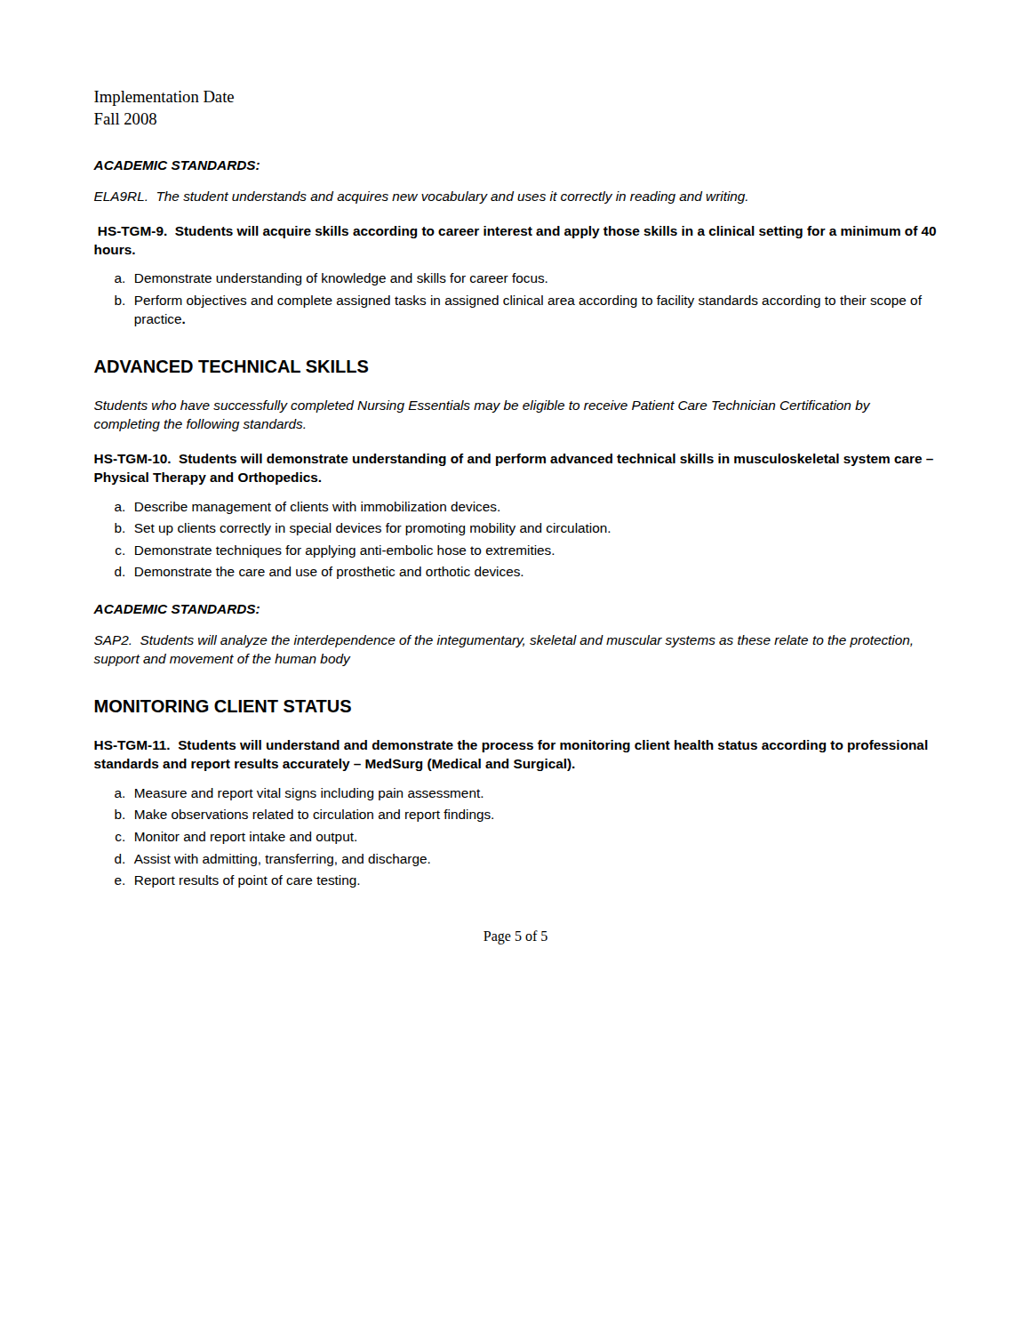Implementation Date
Fall 2008
ACADEMIC STANDARDS:
ELA9RL. The student understands and acquires new vocabulary and uses it correctly in reading and writing.
HS-TGM-9. Students will acquire skills according to career interest and apply those skills in a clinical setting for a minimum of 40 hours.
Demonstrate understanding of knowledge and skills for career focus.
Perform objectives and complete assigned tasks in assigned clinical area according to facility standards according to their scope of practice.
ADVANCED TECHNICAL SKILLS
Students who have successfully completed Nursing Essentials may be eligible to receive Patient Care Technician Certification by completing the following standards.
HS-TGM-10. Students will demonstrate understanding of and perform advanced technical skills in musculoskeletal system care – Physical Therapy and Orthopedics.
Describe management of clients with immobilization devices.
Set up clients correctly in special devices for promoting mobility and circulation.
Demonstrate techniques for applying anti-embolic hose to extremities.
Demonstrate the care and use of prosthetic and orthotic devices.
ACADEMIC STANDARDS:
SAP2. Students will analyze the interdependence of the integumentary, skeletal and muscular systems as these relate to the protection, support and movement of the human body
MONITORING CLIENT STATUS
HS-TGM-11. Students will understand and demonstrate the process for monitoring client health status according to professional standards and report results accurately – MedSurg (Medical and Surgical).
Measure and report vital signs including pain assessment.
Make observations related to circulation and report findings.
Monitor and report intake and output.
Assist with admitting, transferring, and discharge.
Report results of point of care testing.
Page 5 of 5